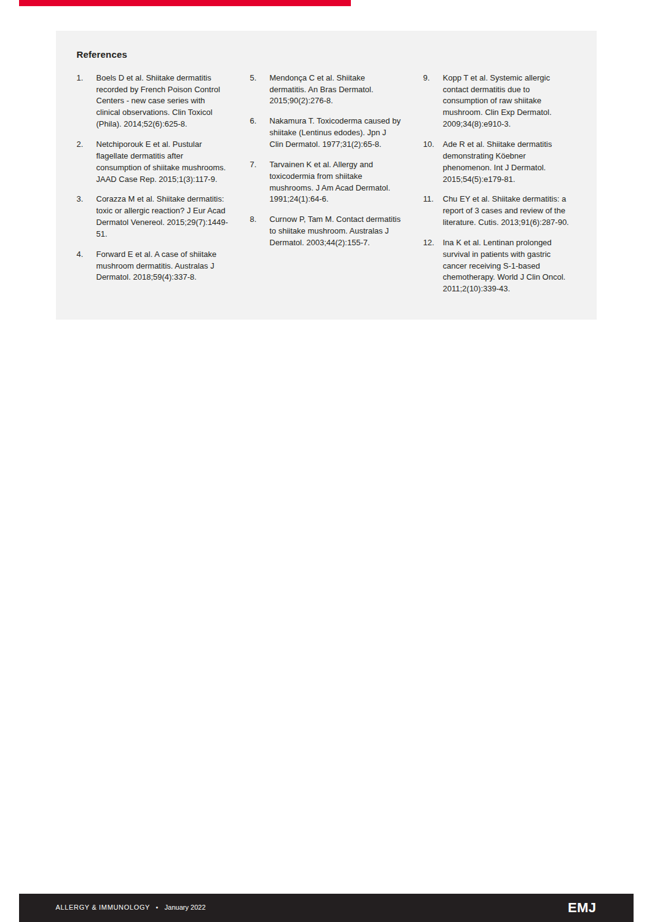References
1. Boels D et al. Shiitake dermatitis recorded by French Poison Control Centers - new case series with clinical observations. Clin Toxicol (Phila). 2014;52(6):625-8.
2. Netchiporouk E et al. Pustular flagellate dermatitis after consumption of shiitake mushrooms. JAAD Case Rep. 2015;1(3):117-9.
3. Corazza M et al. Shiitake dermatitis: toxic or allergic reaction? J Eur Acad Dermatol Venereol. 2015;29(7):1449-51.
4. Forward E et al. A case of shiitake mushroom dermatitis. Australas J Dermatol. 2018;59(4):337-8.
5. Mendonça C et al. Shiitake dermatitis. An Bras Dermatol. 2015;90(2):276-8.
6. Nakamura T. Toxicoderma caused by shiitake (Lentinus edodes). Jpn J Clin Dermatol. 1977;31(2):65-8.
7. Tarvainen K et al. Allergy and toxicodermia from shiitake mushrooms. J Am Acad Dermatol. 1991;24(1):64-6.
8. Curnow P, Tam M. Contact dermatitis to shiitake mushroom. Australas J Dermatol. 2003;44(2):155-7.
9. Kopp T et al. Systemic allergic contact dermatitis due to consumption of raw shiitake mushroom. Clin Exp Dermatol. 2009;34(8):e910-3.
10. Ade R et al. Shiitake dermatitis demonstrating Köebner phenomenon. Int J Dermatol. 2015;54(5):e179-81.
11. Chu EY et al. Shiitake dermatitis: a report of 3 cases and review of the literature. Cutis. 2013;91(6):287-90.
12. Ina K et al. Lentinan prolonged survival in patients with gastric cancer receiving S-1-based chemotherapy. World J Clin Oncol. 2011;2(10):339-43.
Allergy & Immunology • January 2022
EMJ